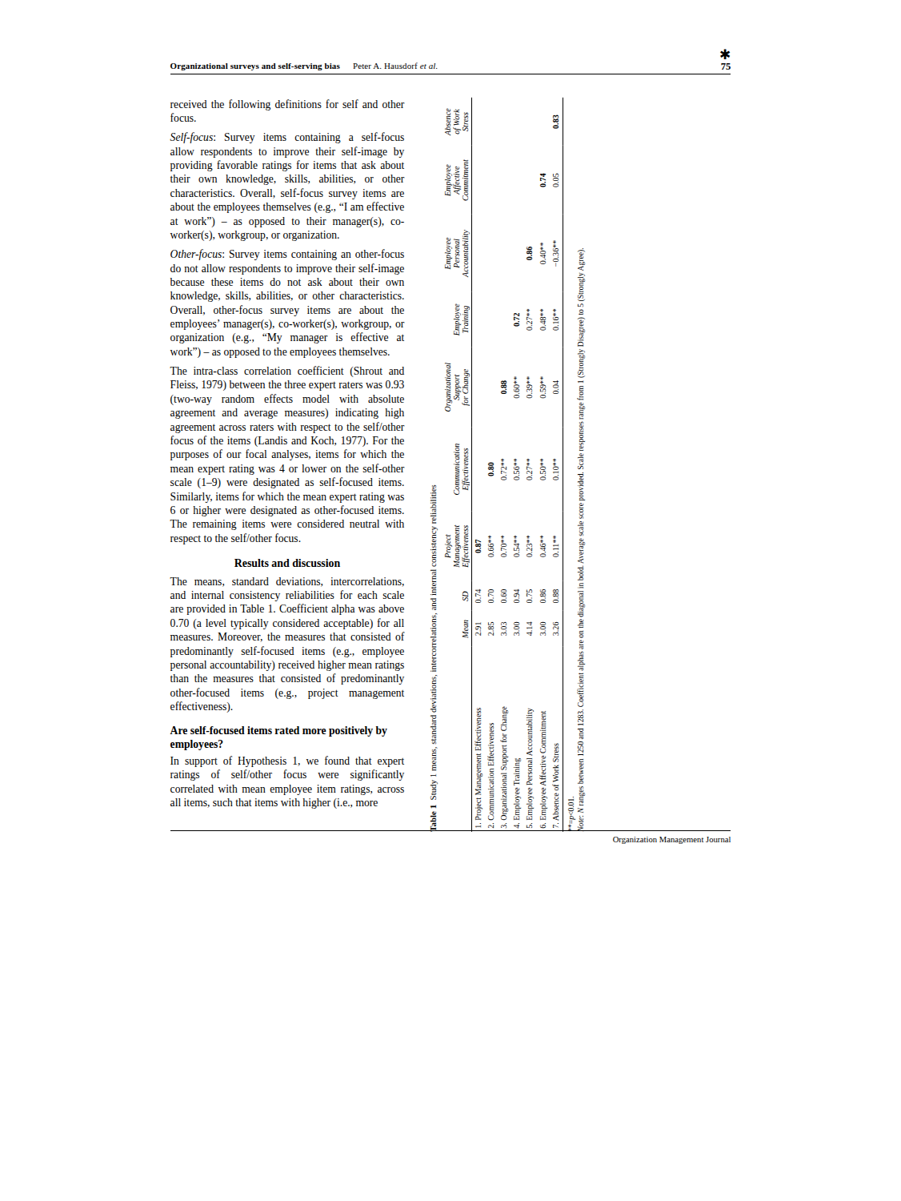Organizational surveys and self-serving bias Peter A. Hausdorf et al.
✱ 75
received the following definitions for self and other focus.
Self-focus: Survey items containing a self-focus allow respondents to improve their self-image by providing favorable ratings for items that ask about their own knowledge, skills, abilities, or other characteristics. Overall, self-focus survey items are about the employees themselves (e.g., “I am effective at work”) – as opposed to their manager(s), co-worker(s), workgroup, or organization.
Other-focus: Survey items containing an other-focus do not allow respondents to improve their self-image because these items do not ask about their own knowledge, skills, abilities, or other characteristics. Overall, other-focus survey items are about the employees’ manager(s), co-worker(s), workgroup, or organization (e.g., “My manager is effective at work”) – as opposed to the employees themselves.
The intra-class correlation coefficient (Shrout and Fleiss, 1979) between the three expert raters was 0.93 (two-way random effects model with absolute agreement and average measures) indicating high agreement across raters with respect to the self/other focus of the items (Landis and Koch, 1977). For the purposes of our focal analyses, items for which the mean expert rating was 4 or lower on the self-other scale (1–9) were designated as self-focused items. Similarly, items for which the mean expert rating was 6 or higher were designated as other-focused items. The remaining items were considered neutral with respect to the self/other focus.
Results and discussion
The means, standard deviations, intercorrelations, and internal consistency reliabilities for each scale are provided in Table 1. Coefficient alpha was above 0.70 (a level typically considered acceptable) for all measures. Moreover, the measures that consisted of predominantly self-focused items (e.g., employee personal accountability) received higher mean ratings than the measures that consisted of predominantly other-focused items (e.g., project management effectiveness).
Are self-focused items rated more positively by employees?
In support of Hypothesis 1, we found that expert ratings of self/other focus were significantly correlated with mean employee item ratings, across all items, such that items with higher (i.e., more
Table 1 Study 1 means, standard deviations, intercorrelations, and internal consistency reliabilities
| | Mean | SD | Project Management Effectiveness | Communication Effectiveness | Organizational Support for Change | Employee Training | Employee Personal Accountability | Employee Affective Commitment | Absence of Work Stress |
| --- | --- | --- | --- | --- | --- | --- | --- | --- | --- |
| 1. Project Management Effectiveness | 2.91 | 0.74 | 0.87 | | | | | | |
| 2. Communication Effectiveness | 2.85 | 0.70 | 0.66** | 0.80 | | | | | |
| 3. Organizational Support for Change | 3.03 | 0.60 | 0.70** | 0.72** | 0.88 | | | | |
| 4. Employee Training | 3.00 | 0.94 | 0.54** | 0.56** | 0.60** | 0.72 | | | |
| 5. Employee Personal Accountability | 4.14 | 0.75 | 0.23** | 0.27** | 0.39** | 0.27** | 0.86 | | |
| 6. Employee Affective Commitment | 3.00 | 0.86 | 0.46** | 0.50** | 0.59** | 0.48** | 0.40** | 0.74 | |
| 7. Absence of Work Stress | 3.26 | 0.88 | 0.11** | 0.10** | 0.04 | 0.16** | −0.36** | 0.05 | 0.83 |
**=p<0.01. Note: N ranges between 1250 and 1283. Coefficient alphas are on the diagonal in bold. Average scale score provided. Scale responses range from 1 (Strongly Disagree) to 5 (Strongly Agree).
Organization Management Journal